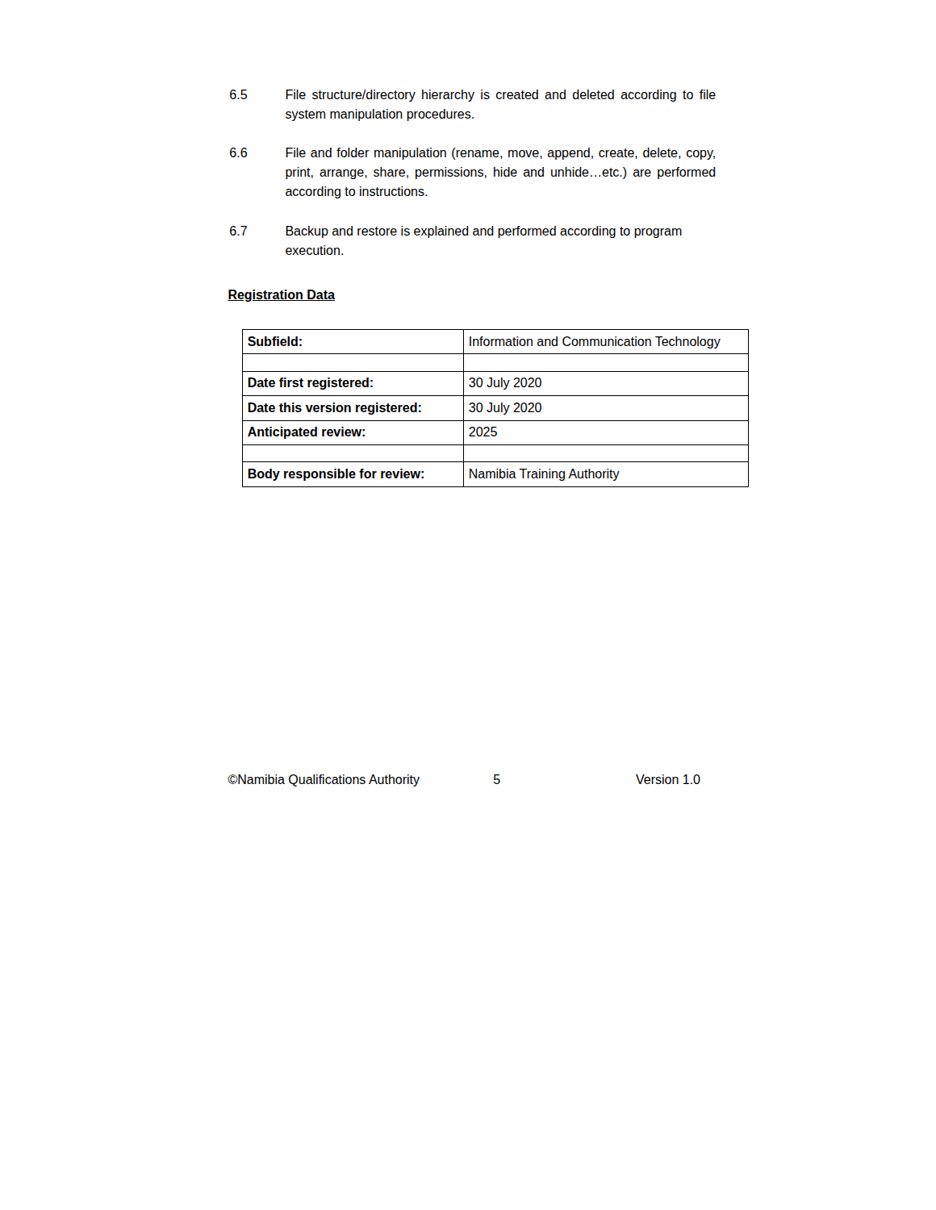6.5
File structure/directory hierarchy is created and deleted according to file system manipulation procedures.
6.6
File and folder manipulation (rename, move, append, create, delete, copy, print, arrange, share, permissions, hide and unhide…etc.) are performed according to instructions.
6.7
Backup and restore is explained and performed according to program execution.
Registration Data
| Subfield: | Information and Communication Technology |
| Date first registered: | 30 July 2020 |
| Date this version registered: | 30 July 2020 |
| Anticipated review: | 2025 |
| Body responsible for review: | Namibia Training Authority |
©Namibia Qualifications Authority
5
Version 1.0